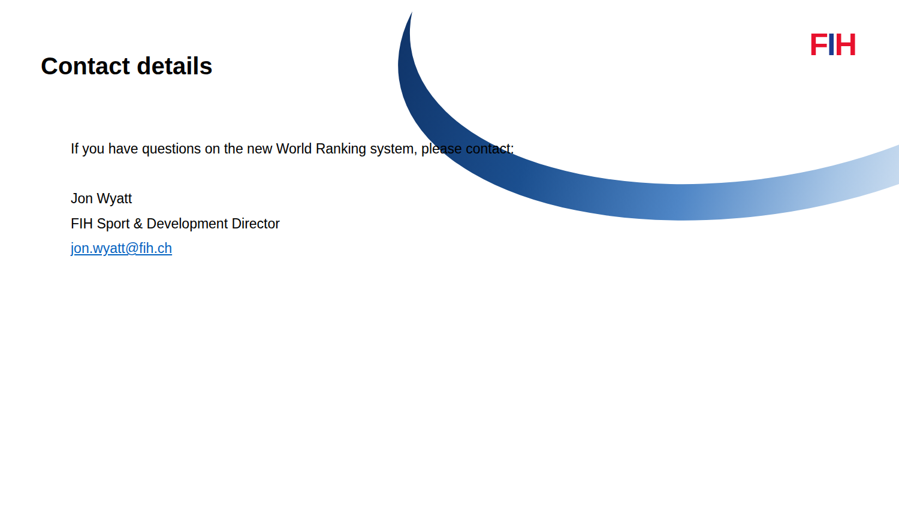FIH
Contact details
If you have questions on the new World Ranking system, please contact:
Jon Wyatt
FIH Sport & Development Director
jon.wyatt@fih.ch